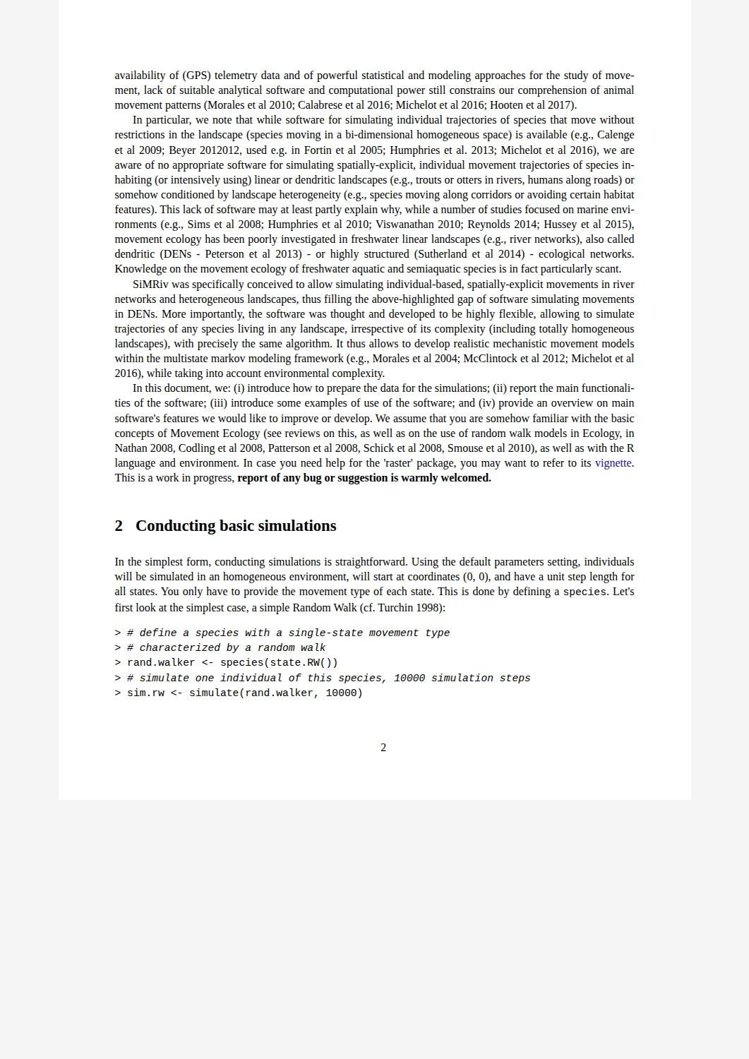availability of (GPS) telemetry data and of powerful statistical and modeling approaches for the study of movement, lack of suitable analytical software and computational power still constrains our comprehension of animal movement patterns (Morales et al 2010; Calabrese et al 2016; Michelot et al 2016; Hooten et al 2017).
In particular, we note that while software for simulating individual trajectories of species that move without restrictions in the landscape (species moving in a bi-dimensional homogeneous space) is available (e.g., Calenge et al 2009; Beyer 2012012, used e.g. in Fortin et al 2005; Humphries et al. 2013; Michelot et al 2016), we are aware of no appropriate software for simulating spatially-explicit, individual movement trajectories of species inhabiting (or intensively using) linear or dendritic landscapes (e.g., trouts or otters in rivers, humans along roads) or somehow conditioned by landscape heterogeneity (e.g., species moving along corridors or avoiding certain habitat features). This lack of software may at least partly explain why, while a number of studies focused on marine environments (e.g., Sims et al 2008; Humphries et al 2010; Viswanathan 2010; Reynolds 2014; Hussey et al 2015), movement ecology has been poorly investigated in freshwater linear landscapes (e.g., river networks), also called dendritic (DENs - Peterson et al 2013) - or highly structured (Sutherland et al 2014) - ecological networks. Knowledge on the movement ecology of freshwater aquatic and semiaquatic species is in fact particularly scant.
SiMRiv was specifically conceived to allow simulating individual-based, spatially-explicit movements in river networks and heterogeneous landscapes, thus filling the above-highlighted gap of software simulating movements in DENs. More importantly, the software was thought and developed to be highly flexible, allowing to simulate trajectories of any species living in any landscape, irrespective of its complexity (including totally homogeneous landscapes), with precisely the same algorithm. It thus allows to develop realistic mechanistic movement models within the multistate markov modeling framework (e.g., Morales et al 2004; McClintock et al 2012; Michelot et al 2016), while taking into account environmental complexity.
In this document, we: (i) introduce how to prepare the data for the simulations; (ii) report the main functionalities of the software; (iii) introduce some examples of use of the software; and (iv) provide an overview on main software's features we would like to improve or develop. We assume that you are somehow familiar with the basic concepts of Movement Ecology (see reviews on this, as well as on the use of random walk models in Ecology, in Nathan 2008, Codling et al 2008, Patterson et al 2008, Schick et al 2008, Smouse et al 2010), as well as with the R language and environment. In case you need help for the 'raster' package, you may want to refer to its vignette. This is a work in progress, report of any bug or suggestion is warmly welcomed.
2 Conducting basic simulations
In the simplest form, conducting simulations is straightforward. Using the default parameters setting, individuals will be simulated in an homogeneous environment, will start at coordinates (0, 0), and have a unit step length for all states. You only have to provide the movement type of each state. This is done by defining a species. Let's first look at the simplest case, a simple Random Walk (cf. Turchin 1998):
> # define a species with a single-state movement type > # characterized by a random walk > rand.walker <- species(state.RW()) > # simulate one individual of this species, 10000 simulation steps > sim.rw <- simulate(rand.walker, 10000)
2